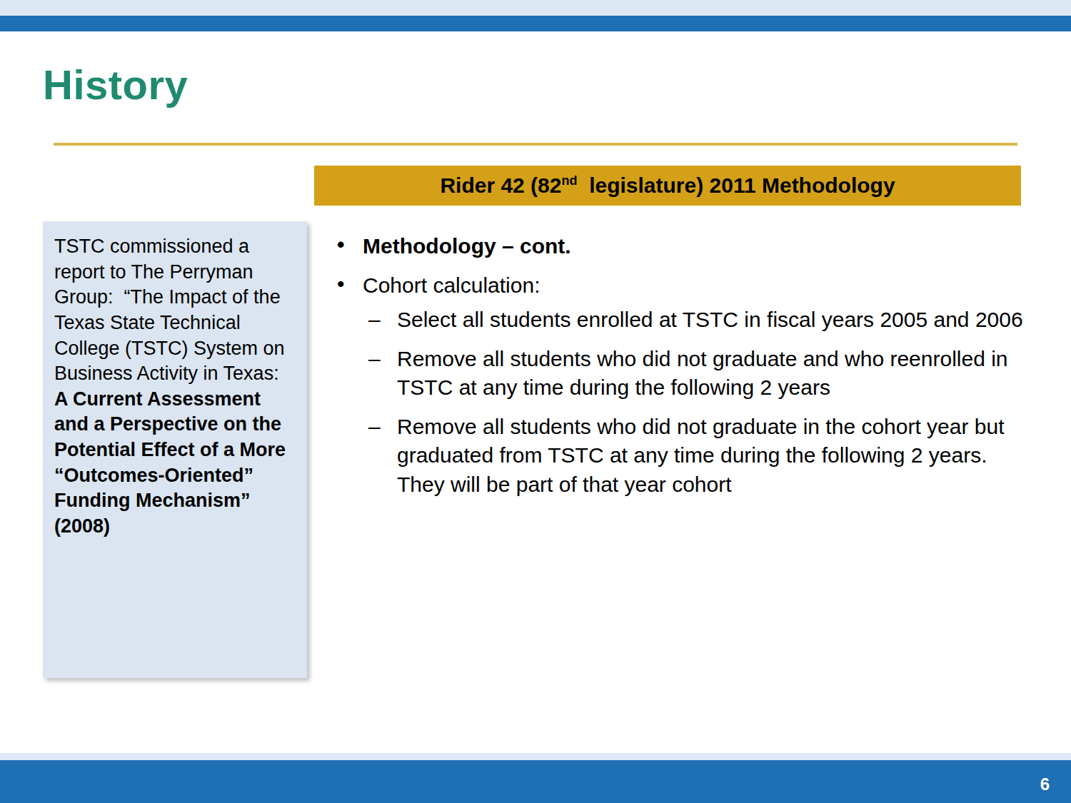History
Rider 42 (82nd legislature) 2011 Methodology
TSTC commissioned a report to The Perryman Group: “The Impact of the Texas State Technical College (TSTC) System on Business Activity in Texas:
A Current Assessment and a Perspective on the Potential Effect of a More “Outcomes-Oriented” Funding Mechanism” (2008)
Methodology – cont.
Cohort calculation:
Select all students enrolled at TSTC in fiscal years 2005 and 2006
Remove all students who did not graduate and who reenrolled in TSTC at any time during the following 2 years
Remove all students who did not graduate in the cohort year but graduated from TSTC at any time during the following 2 years. They will be part of that year cohort
6